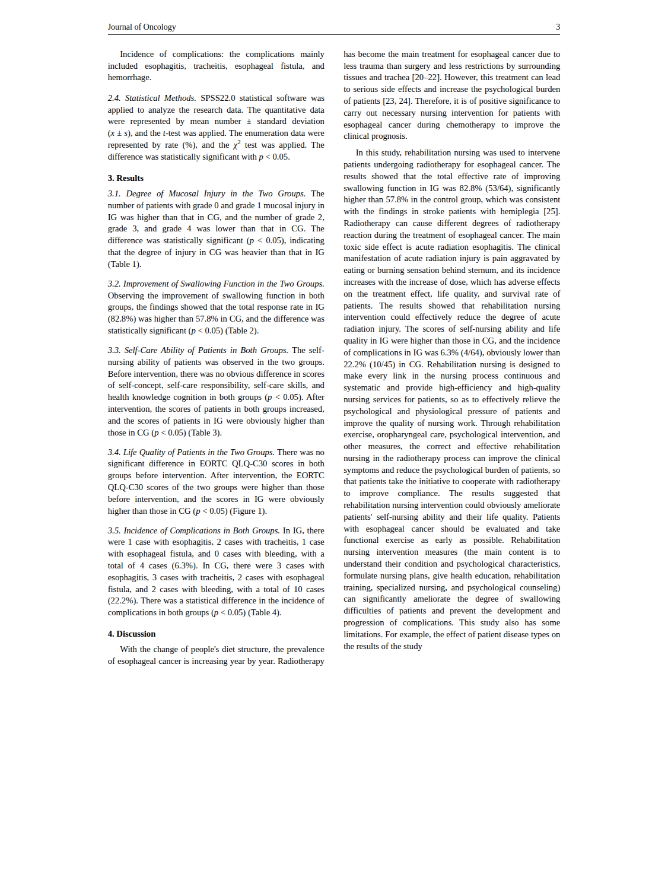Journal of Oncology 3
Incidence of complications: the complications mainly included esophagitis, tracheitis, esophageal fistula, and hemorrhage.
2.4. Statistical Methods. SPSS22.0 statistical software was applied to analyze the research data. The quantitative data were represented by mean number ± standard deviation (x ± s), and the t-test was applied. The enumeration data were represented by rate (%), and the χ2 test was applied. The difference was statistically significant with p < 0.05.
3. Results
3.1. Degree of Mucosal Injury in the Two Groups. The number of patients with grade 0 and grade 1 mucosal injury in IG was higher than that in CG, and the number of grade 2, grade 3, and grade 4 was lower than that in CG. The difference was statistically significant (p < 0.05), indicating that the degree of injury in CG was heavier than that in IG (Table 1).
3.2. Improvement of Swallowing Function in the Two Groups. Observing the improvement of swallowing function in both groups, the findings showed that the total response rate in IG (82.8%) was higher than 57.8% in CG, and the difference was statistically significant (p < 0.05) (Table 2).
3.3. Self-Care Ability of Patients in Both Groups. The self-nursing ability of patients was observed in the two groups. Before intervention, there was no obvious difference in scores of self-concept, self-care responsibility, self-care skills, and health knowledge cognition in both groups (p < 0.05). After intervention, the scores of patients in both groups increased, and the scores of patients in IG were obviously higher than those in CG (p < 0.05) (Table 3).
3.4. Life Quality of Patients in the Two Groups. There was no significant difference in EORTC QLQ-C30 scores in both groups before intervention. After intervention, the EORTC QLQ-C30 scores of the two groups were higher than those before intervention, and the scores in IG were obviously higher than those in CG (p < 0.05) (Figure 1).
3.5. Incidence of Complications in Both Groups. In IG, there were 1 case with esophagitis, 2 cases with tracheitis, 1 case with esophageal fistula, and 0 cases with bleeding, with a total of 4 cases (6.3%). In CG, there were 3 cases with esophagitis, 3 cases with tracheitis, 2 cases with esophageal fistula, and 2 cases with bleeding, with a total of 10 cases (22.2%). There was a statistical difference in the incidence of complications in both groups (p < 0.05) (Table 4).
4. Discussion
With the change of people's diet structure, the prevalence of esophageal cancer is increasing year by year. Radiotherapy has become the main treatment for esophageal cancer due to less trauma than surgery and less restrictions by surrounding tissues and trachea [20–22]. However, this treatment can lead to serious side effects and increase the psychological burden of patients [23, 24]. Therefore, it is of positive significance to carry out necessary nursing intervention for patients with esophageal cancer during chemotherapy to improve the clinical prognosis.
In this study, rehabilitation nursing was used to intervene patients undergoing radiotherapy for esophageal cancer. The results showed that the total effective rate of improving swallowing function in IG was 82.8% (53/64), significantly higher than 57.8% in the control group, which was consistent with the findings in stroke patients with hemiplegia [25]. Radiotherapy can cause different degrees of radiotherapy reaction during the treatment of esophageal cancer. The main toxic side effect is acute radiation esophagitis. The clinical manifestation of acute radiation injury is pain aggravated by eating or burning sensation behind sternum, and its incidence increases with the increase of dose, which has adverse effects on the treatment effect, life quality, and survival rate of patients. The results showed that rehabilitation nursing intervention could effectively reduce the degree of acute radiation injury. The scores of self-nursing ability and life quality in IG were higher than those in CG, and the incidence of complications in IG was 6.3% (4/64), obviously lower than 22.2% (10/45) in CG. Rehabilitation nursing is designed to make every link in the nursing process continuous and systematic and provide high-efficiency and high-quality nursing services for patients, so as to effectively relieve the psychological and physiological pressure of patients and improve the quality of nursing work. Through rehabilitation exercise, oropharyngeal care, psychological intervention, and other measures, the correct and effective rehabilitation nursing in the radiotherapy process can improve the clinical symptoms and reduce the psychological burden of patients, so that patients take the initiative to cooperate with radiotherapy to improve compliance. The results suggested that rehabilitation nursing intervention could obviously ameliorate patients' self-nursing ability and their life quality. Patients with esophageal cancer should be evaluated and take functional exercise as early as possible. Rehabilitation nursing intervention measures (the main content is to understand their condition and psychological characteristics, formulate nursing plans, give health education, rehabilitation training, specialized nursing, and psychological counseling) can significantly ameliorate the degree of swallowing difficulties of patients and prevent the development and progression of complications. This study also has some limitations. For example, the effect of patient disease types on the results of the study